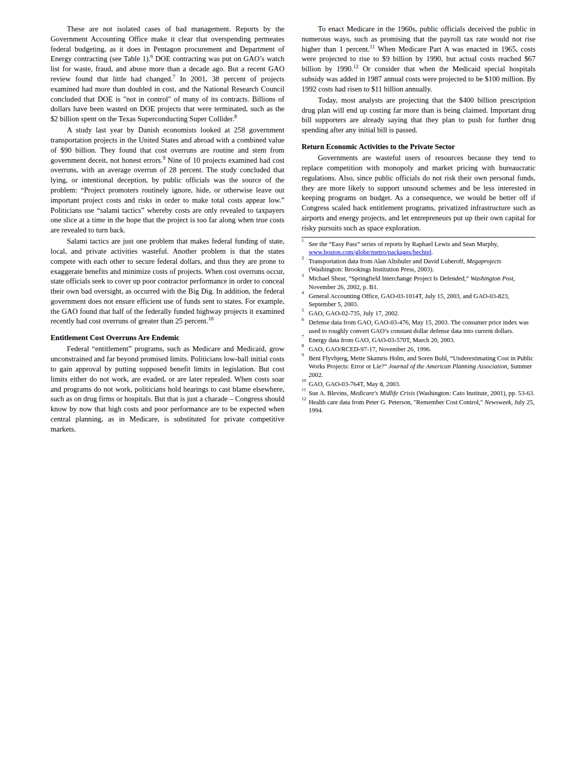These are not isolated cases of bad management. Reports by the Government Accounting Office make it clear that overspending permeates federal budgeting, as it does in Pentagon procurement and Department of Energy contracting (see Table 1).6 DOE contracting was put on GAO’s watch list for waste, fraud, and abuse more than a decade ago. But a recent GAO review found that little had changed.7 In 2001, 38 percent of projects examined had more than doubled in cost, and the National Research Council concluded that DOE is "not in control" of many of its contracts. Billions of dollars have been wasted on DOE projects that were terminated, such as the $2 billion spent on the Texas Superconducting Super Collider.8
A study last year by Danish economists looked at 258 government transportation projects in the United States and abroad with a combined value of $90 billion. They found that cost overruns are routine and stem from government deceit, not honest errors.9 Nine of 10 projects examined had cost overruns, with an average overrun of 28 percent. The study concluded that lying, or intentional deception, by public officials was the source of the problem: “Project promoters routinely ignore, hide, or otherwise leave out important project costs and risks in order to make total costs appear low.” Politicians use “salami tactics” whereby costs are only revealed to taxpayers one slice at a time in the hope that the project is too far along when true costs are revealed to turn back.
Salami tactics are just one problem that makes federal funding of state, local, and private activities wasteful. Another problem is that the states compete with each other to secure federal dollars, and thus they are prone to exaggerate benefits and minimize costs of projects. When cost overruns occur, state officials seek to cover up poor contractor performance in order to conceal their own bad oversight, as occurred with the Big Dig. In addition, the federal government does not ensure efficient use of funds sent to states. For example, the GAO found that half of the federally funded highway projects it examined recently had cost overruns of greater than 25 percent.10
Entitlement Cost Overruns Are Endemic
Federal “entitlement” programs, such as Medicare and Medicaid, grow unconstrained and far beyond promised limits. Politicians low-ball initial costs to gain approval by putting supposed benefit limits in legislation. But cost limits either do not work, are evaded, or are later repealed. When costs soar and programs do not work, politicians hold hearings to cast blame elsewhere, such as on drug firms or hospitals. But that is just a charade – Congress should know by now that high costs and poor performance are to be expected when central planning, as in Medicare, is substituted for private competitive markets.
To enact Medicare in the 1960s, public officials deceived the public in numerous ways, such as promising that the payroll tax rate would not rise higher than 1 percent.11 When Medicare Part A was enacted in 1965, costs were projected to rise to $9 billion by 1990, but actual costs reached $67 billion by 1990.12 Or consider that when the Medicaid special hospitals subsidy was added in 1987 annual costs were projected to be $100 million. By 1992 costs had risen to $11 billion annually.
Today, most analysts are projecting that the $400 billion prescription drug plan will end up costing far more than is being claimed. Important drug bill supporters are already saying that they plan to push for further drug spending after any initial bill is passed.
Return Economic Activities to the Private Sector
Governments are wasteful users of resources because they tend to replace competition with monopoly and market pricing with bureaucratic regulations. Also, since public officials do not risk their own personal funds, they are more likely to support unsound schemes and be less interested in keeping programs on budget. As a consequence, we would be better off if Congress scaled back entitlement programs, privatized infrastructure such as airports and energy projects, and let entrepreneurs put up their own capital for risky pursuits such as space exploration.
1 See the “Easy Pass” series of reports by Raphael Lewis and Sean Murphy, www.boston.com/globe/metro/packages/bechtel.
2 Transportation data from Alan Altshuler and David Luberoff, Megaprojects (Washington: Brookings Institution Press, 2003).
3 Michael Shear, “Springfield Interchange Project Is Defended,” Washington Post, November 26, 2002, p. B1.
4 General Accounting Office, GAO-03-1014T, July 15, 2003, and GAO-03-823, September 5, 2003.
5 GAO, GAO-02-735, July 17, 2002.
6 Defense data from GAO, GAO-03-476, May 15, 2003. The consumer price index was used to roughly convert GAO’s constant dollar defense data into current dollars.
7 Energy data from GAO, GAO-03-570T, March 20, 2003.
8 GAO, GAO/RCED-97-17, November 26, 1996.
9 Bent Flyvbjerg, Mette Skamris Holm, and Soren Buhl, “Underestimating Cost in Public Works Projects: Error or Lie?” Journal of the American Planning Association, Summer 2002.
10 GAO, GAO-03-764T, May 8, 2003.
11 Sue A. Blevins, Medicare's Midlife Crisis (Washington: Cato Institute, 2001), pp. 53-63.
12 Health care data from Peter G. Peterson, "Remember Cost Control," Newsweek, July 25, 1994.